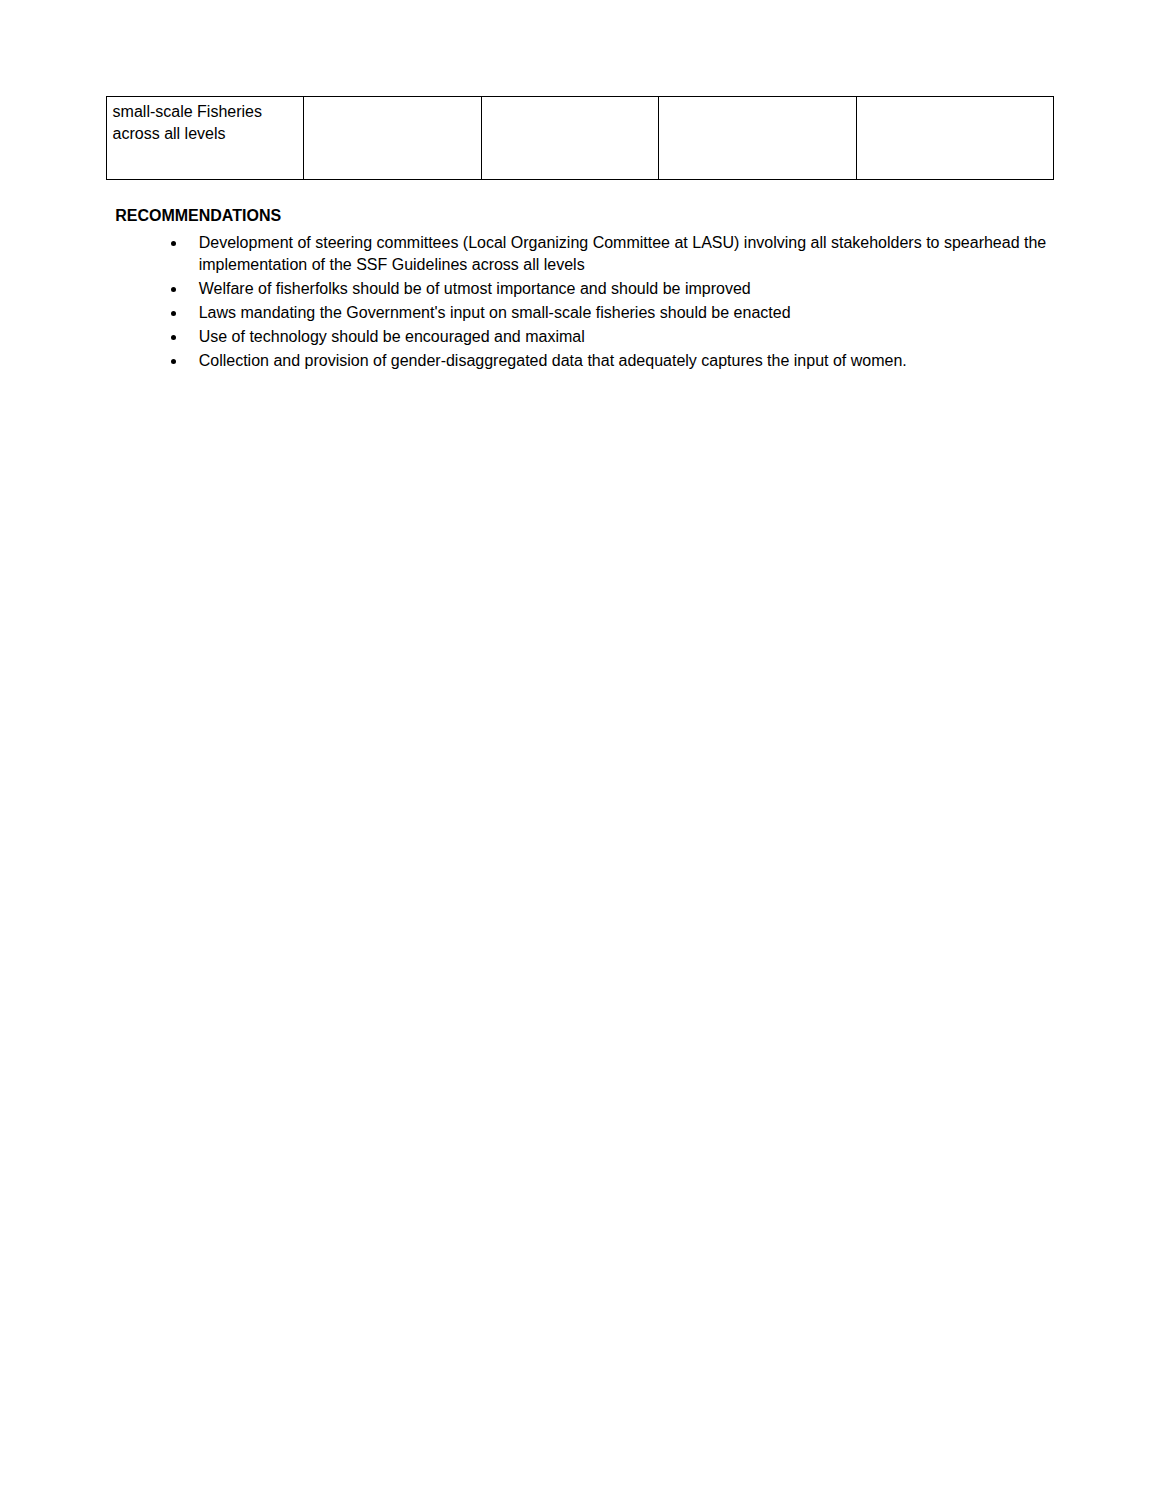| small-scale Fisheries across all levels | | | | |
RECOMMENDATIONS
Development of steering committees (Local Organizing Committee at LASU) involving all stakeholders to spearhead the implementation of the SSF Guidelines across all levels
Welfare of fisherfolks should be of utmost importance and should be improved
Laws mandating the Government's input on small-scale fisheries should be enacted
Use of technology should be encouraged and maximal
Collection and provision of gender-disaggregated data that adequately captures the input of women.